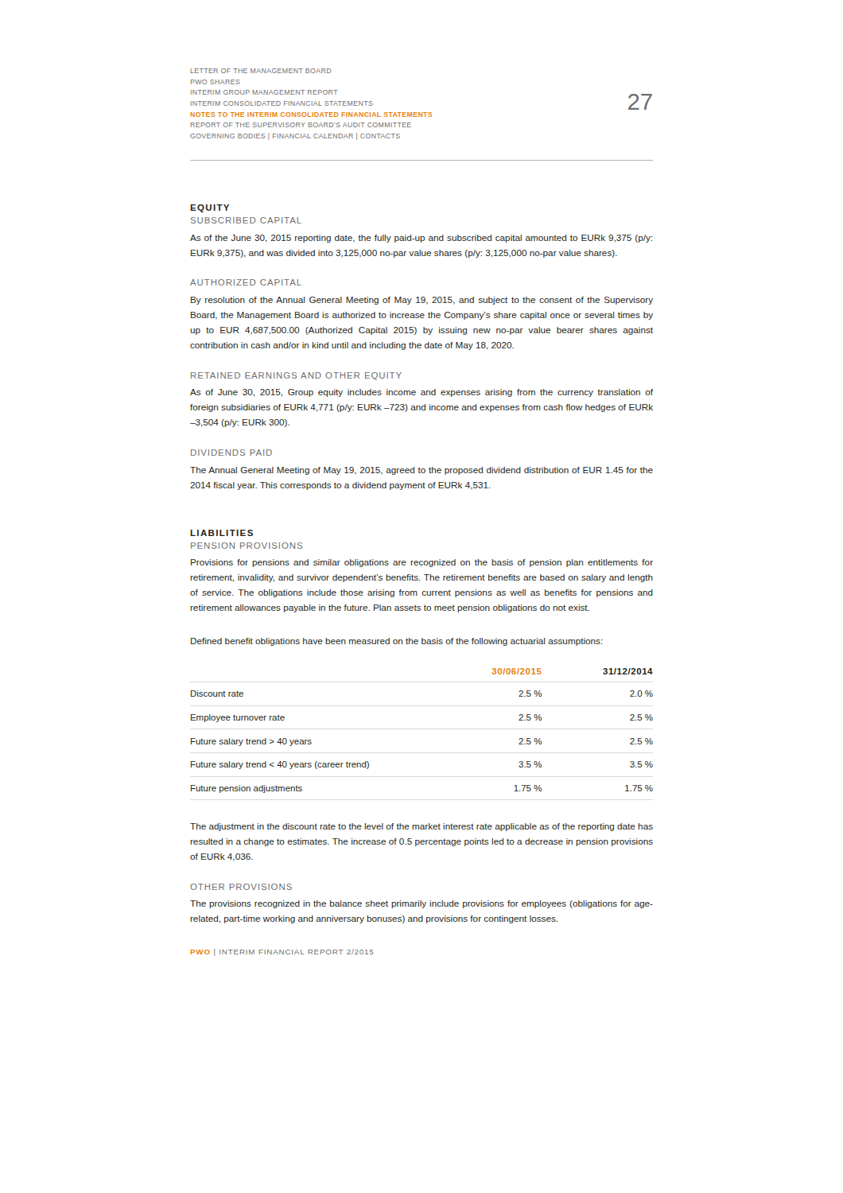LETTER OF THE MANAGEMENT BOARD
PWO SHARES
INTERIM GROUP MANAGEMENT REPORT
INTERIM CONSOLIDATED FINANCIAL STATEMENTS
NOTES TO THE INTERIM CONSOLIDATED FINANCIAL STATEMENTS
REPORT OF THE SUPERVISORY BOARD’S AUDIT COMMITTEE
GOVERNING BODIES | FINANCIAL CALENDAR | CONTACTS
27
EQUITY
Subscribed capital
As of the June 30, 2015 reporting date, the fully paid-up and subscribed capital amounted to EURk 9,375 (p/y: EURk 9,375), and was divided into 3,125,000 no-par value shares (p/y: 3,125,000 no-par value shares).
Authorized capital
By resolution of the Annual General Meeting of May 19, 2015, and subject to the consent of the Supervisory Board, the Management Board is authorized to increase the Company’s share capital once or several times by up to EUR 4,687,500.00 (Authorized Capital 2015) by issuing new no-par value bearer shares against contribution in cash and/or in kind until and including the date of May 18, 2020.
Retained earnings and other equity
As of June 30, 2015, Group equity includes income and expenses arising from the currency translation of foreign subsidiaries of EURk 4,771 (p/y: EURk –723) and income and expenses from cash flow hedges of EURk –3,504 (p/y: EURk 300).
Dividends paid
The Annual General Meeting of May 19, 2015, agreed to the proposed dividend distribution of EUR 1.45 for the 2014 fiscal year. This corresponds to a dividend payment of EURk 4,531.
LIABILITIES
Pension provisions
Provisions for pensions and similar obligations are recognized on the basis of pension plan entitlements for retirement, invalidity, and survivor dependent’s benefits. The retirement benefits are based on salary and length of service. The obligations include those arising from current pensions as well as benefits for pensions and retirement allowances payable in the future. Plan assets to meet pension obligations do not exist.
Defined benefit obligations have been measured on the basis of the following actuarial assumptions:
| | 30/06/2015 | 31/12/2014 |
| --- | --- | --- |
| Discount rate | 2.5 % | 2.0 % |
| Employee turnover rate | 2.5 % | 2.5 % |
| Future salary trend > 40 years | 2.5 % | 2.5 % |
| Future salary trend < 40 years (career trend) | 3.5 % | 3.5 % |
| Future pension adjustments | 1.75 % | 1.75 % |
The adjustment in the discount rate to the level of the market interest rate applicable as of the reporting date has resulted in a change to estimates. The increase of 0.5 percentage points led to a decrease in pension provisions of EURk 4,036.
Other provisions
The provisions recognized in the balance sheet primarily include provisions for employees (obligations for age-related, part-time working and anniversary bonuses) and provisions for contingent losses.
PWO | INTERIM FINANCIAL REPORT 2/2015